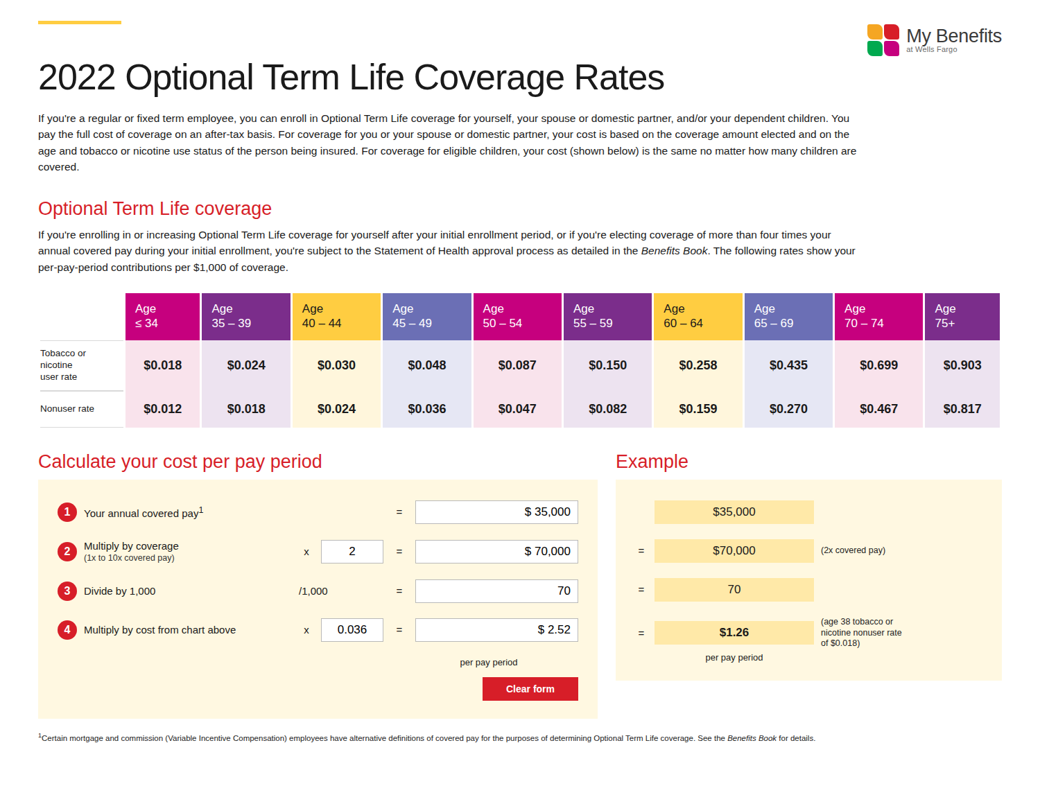My Benefits
at Wells Fargo
2022 Optional Term Life Coverage Rates
If you're a regular or fixed term employee, you can enroll in Optional Term Life coverage for yourself, your spouse or domestic partner, and/or your dependent children. You pay the full cost of coverage on an after-tax basis. For coverage for you or your spouse or domestic partner, your cost is based on the coverage amount elected and on the age and tobacco or nicotine use status of the person being insured. For coverage for eligible children, your cost (shown below) is the same no matter how many children are covered.
Optional Term Life coverage
If you're enrolling in or increasing Optional Term Life coverage for yourself after your initial enrollment period, or if you're electing coverage of more than four times your annual covered pay during your initial enrollment, you're subject to the Statement of Health approval process as detailed in the Benefits Book. The following rates show your per-pay-period contributions per $1,000 of coverage.
| | Age ≤ 34 | Age 35 – 39 | Age 40 – 44 | Age 45 – 49 | Age 50 – 54 | Age 55 – 59 | Age 60 – 64 | Age 65 – 69 | Age 70 – 74 | Age 75+ |
| --- | --- | --- | --- | --- | --- | --- | --- | --- | --- | --- |
| Tobacco or nicotine user rate | $0.018 | $0.024 | $0.030 | $0.048 | $0.087 | $0.150 | $0.258 | $0.435 | $0.699 | $0.903 |
| Nonuser rate | $0.012 | $0.018 | $0.024 | $0.036 | $0.047 | $0.082 | $0.159 | $0.270 | $0.467 | $0.817 |
Calculate your cost per pay period
1
Your annual covered pay1
=
2
Multiply by coverage(1x to 10x covered pay)
x
=
3
Divide by 1,000
/1,000
=
4
Multiply by cost from chart above
x
=
per pay period
Clear form
Example
$35,000
=
$70,000
(2x covered pay)
=
70
=
$1.26
(age 38 tobacco or
nicotine nonuser rate
of $0.018)
per pay period
1Certain mortgage and commission (Variable Incentive Compensation) employees have alternative definitions of covered pay for the purposes of determining Optional Term Life coverage. See the Benefits Book for details.